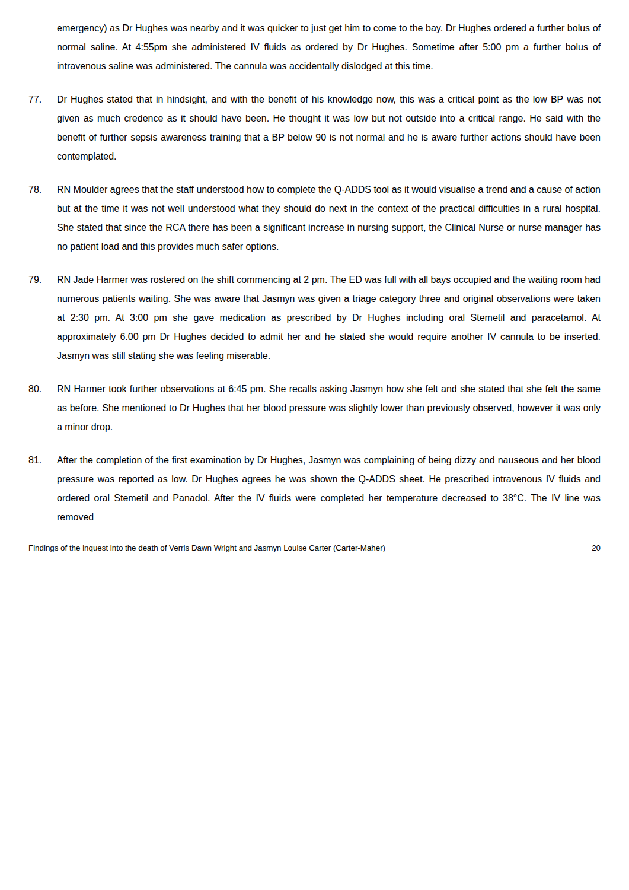emergency) as Dr Hughes was nearby and it was quicker to just get him to come to the bay. Dr Hughes ordered a further bolus of normal saline. At 4:55pm she administered IV fluids as ordered by Dr Hughes. Sometime after 5:00 pm a further bolus of intravenous saline was administered. The cannula was accidentally dislodged at this time.
77.
Dr Hughes stated that in hindsight, and with the benefit of his knowledge now, this was a critical point as the low BP was not given as much credence as it should have been. He thought it was low but not outside into a critical range. He said with the benefit of further sepsis awareness training that a BP below 90 is not normal and he is aware further actions should have been contemplated.
78.
RN Moulder agrees that the staff understood how to complete the Q-ADDS tool as it would visualise a trend and a cause of action but at the time it was not well understood what they should do next in the context of the practical difficulties in a rural hospital. She stated that since the RCA there has been a significant increase in nursing support, the Clinical Nurse or nurse manager has no patient load and this provides much safer options.
79.
RN Jade Harmer was rostered on the shift commencing at 2 pm. The ED was full with all bays occupied and the waiting room had numerous patients waiting. She was aware that Jasmyn was given a triage category three and original observations were taken at 2:30 pm. At 3:00 pm she gave medication as prescribed by Dr Hughes including oral Stemetil and paracetamol. At approximately 6.00 pm Dr Hughes decided to admit her and he stated she would require another IV cannula to be inserted. Jasmyn was still stating she was feeling miserable.
80.
RN Harmer took further observations at 6:45 pm. She recalls asking Jasmyn how she felt and she stated that she felt the same as before. She mentioned to Dr Hughes that her blood pressure was slightly lower than previously observed, however it was only a minor drop.
81.
After the completion of the first examination by Dr Hughes, Jasmyn was complaining of being dizzy and nauseous and her blood pressure was reported as low. Dr Hughes agrees he was shown the Q-ADDS sheet. He prescribed intravenous IV fluids and ordered oral Stemetil and Panadol. After the IV fluids were completed her temperature decreased to 38°C. The IV line was removed
Findings of the inquest into the death of Verris Dawn Wright and Jasmyn Louise Carter (Carter-Maher)
20